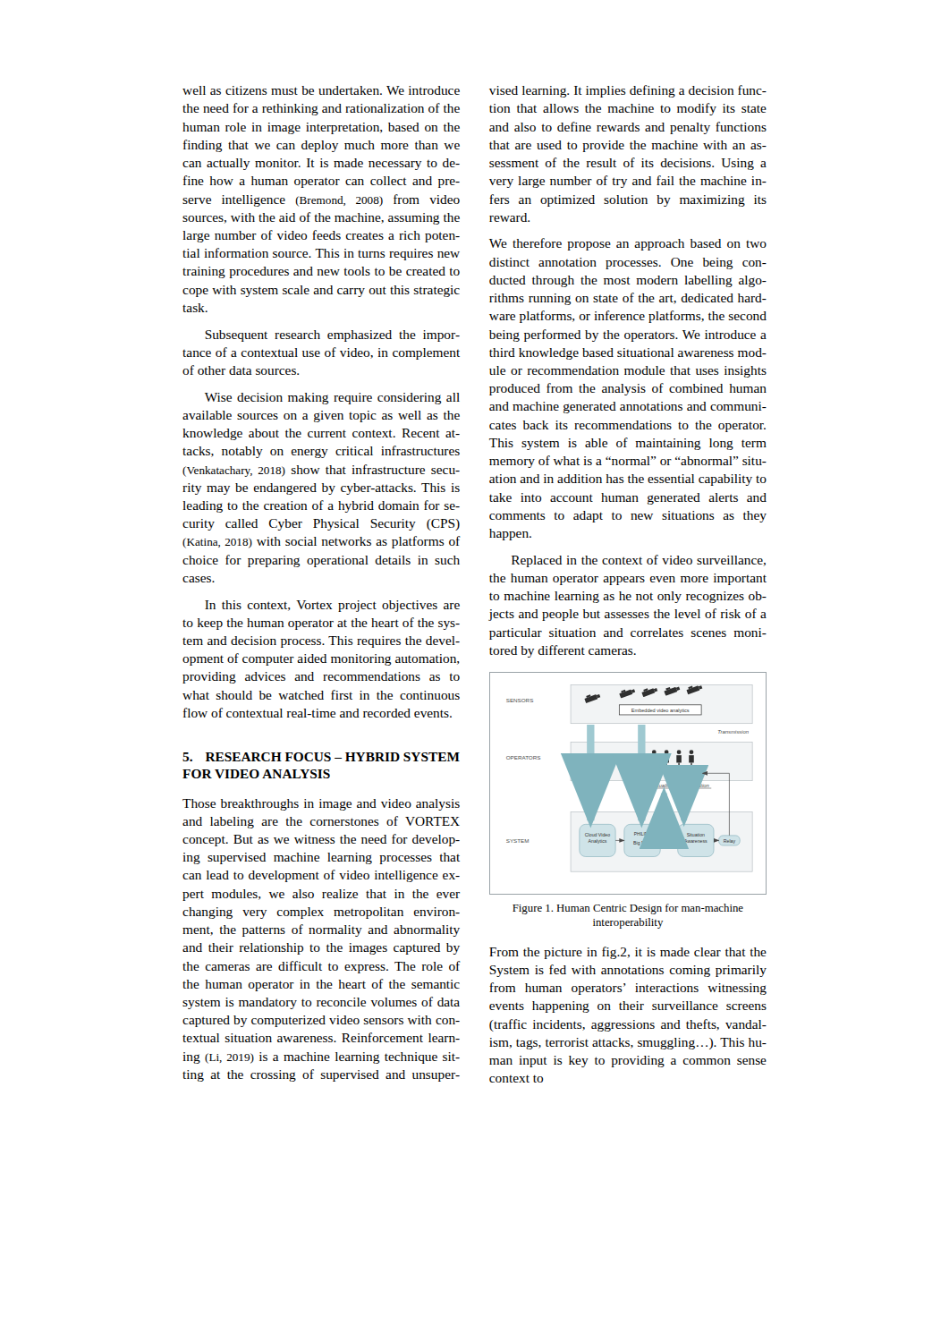well as citizens must be undertaken. We introduce the need for a rethinking and rationalization of the human role in image interpretation, based on the finding that we can deploy much more than we can actually monitor. It is made necessary to define how a human operator can collect and preserve intelligence (Bremond, 2008) from video sources, with the aid of the machine, assuming the large number of video feeds creates a rich potential information source. This in turns requires new training procedures and new tools to be created to cope with system scale and carry out this strategic task.
Subsequent research emphasized the importance of a contextual use of video, in complement of other data sources.
Wise decision making require considering all available sources on a given topic as well as the knowledge about the current context. Recent attacks, notably on energy critical infrastructures (Venkatachary, 2018) show that infrastructure security may be endangered by cyber-attacks. This is leading to the creation of a hybrid domain for security called Cyber Physical Security (CPS) (Katina, 2018) with social networks as platforms of choice for preparing operational details in such cases.
In this context, Vortex project objectives are to keep the human operator at the heart of the system and decision process. This requires the development of computer aided monitoring automation, providing advices and recommendations as to what should be watched first in the continuous flow of contextual real-time and recorded events.
5. RESEARCH FOCUS – HYBRID SYSTEM FOR VIDEO ANALYSIS
Those breakthroughs in image and video analysis and labeling are the cornerstones of VORTEX concept. But as we witness the need for developing supervised machine learning processes that can lead to development of video intelligence expert modules, we also realize that in the ever changing very complex metropolitan environment, the patterns of normality and abnormality and their relationship to the images captured by the cameras are difficult to express. The role of the human operator in the heart of the semantic system is mandatory to reconcile volumes of data captured by computerized video sensors with contextual situation awareness. Reinforcement learning (Li, 2019) is a machine learning technique sitting at the crossing of supervised and unsupervised learning. It implies defining a decision function that allows the machine to modify its state and also to define rewards and penalty functions that are used to provide the machine with an assessment of the result of its decisions. Using a very large number of try and fail the machine infers an optimized solution by maximizing its reward.
We therefore propose an approach based on two distinct annotation processes. One being conducted through the most modern labelling algorithms running on state of the art, dedicated hardware platforms, or inference platforms, the second being performed by the operators. We introduce a third knowledge based situational awareness module or recommendation module that uses insights produced from the analysis of combined human and machine generated annotations and communicates back its recommendations to the operator. This system is able of maintaining long term memory of what is a “normal” or “abnormal” situation and in addition has the essential capability to take into account human generated alerts and comments to adapt to new situations as they happen.
Replaced in the context of video surveillance, the human operator appears even more important to machine learning as he not only recognizes objects and people but assesses the level of risk of a particular situation and correlates scenes monitored by different cameras.
SENSORS Embedded video analytics Transmission OPERATORS Visualisation Annotation SYSTEM Cloud Video Analytics PHILIPS Big Data Situation Awareness Relay
Figure 1. Human Centric Design for man-machine interoperability
From the picture in fig.2, it is made clear that the System is fed with annotations coming primarily from human operators’ interactions witnessing events happening on their surveillance screens (traffic incidents, aggressions and thefts, vandalism, tags, terrorist attacks, smuggling…). This human input is key to providing a common sense context to